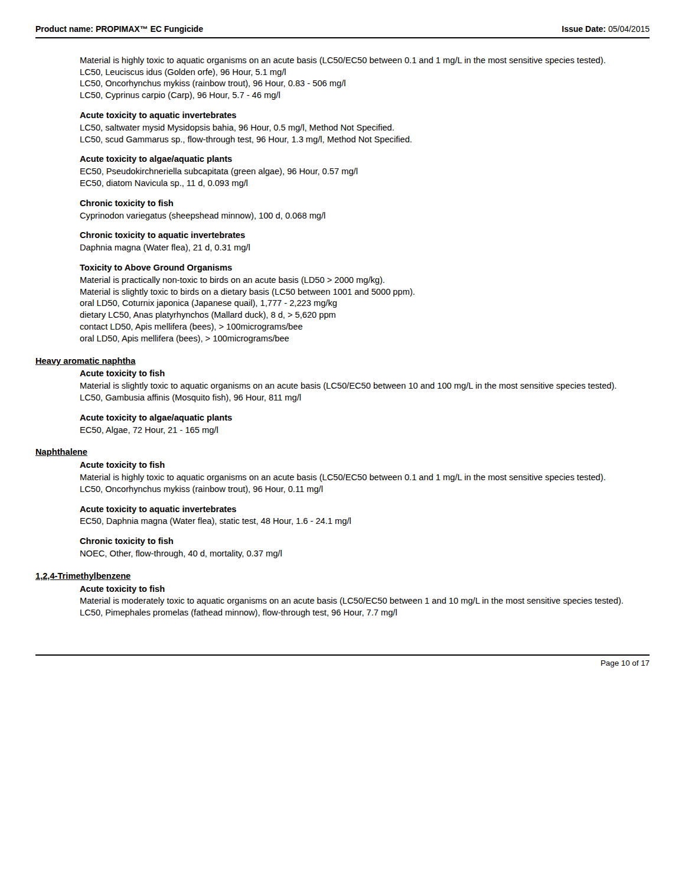Product name: PROPIMAX™ EC Fungicide
Issue Date: 05/04/2015
Material is highly toxic to aquatic organisms on an acute basis (LC50/EC50 between 0.1 and 1 mg/L in the most sensitive species tested).
LC50, Leuciscus idus (Golden orfe), 96 Hour, 5.1 mg/l
LC50, Oncorhynchus mykiss (rainbow trout), 96 Hour, 0.83 - 506 mg/l
LC50, Cyprinus carpio (Carp), 96 Hour, 5.7 - 46 mg/l
Acute toxicity to aquatic invertebrates
LC50, saltwater mysid Mysidopsis bahia, 96 Hour, 0.5 mg/l, Method Not Specified.
LC50, scud Gammarus sp., flow-through test, 96 Hour, 1.3 mg/l, Method Not Specified.
Acute toxicity to algae/aquatic plants
EC50, Pseudokirchneriella subcapitata (green algae), 96 Hour, 0.57 mg/l
EC50, diatom Navicula sp., 11 d, 0.093 mg/l
Chronic toxicity to fish
Cyprinodon variegatus (sheepshead minnow), 100 d, 0.068 mg/l
Chronic toxicity to aquatic invertebrates
Daphnia magna (Water flea), 21 d, 0.31 mg/l
Toxicity to Above Ground Organisms
Material is practically non-toxic to birds on an acute basis (LD50 > 2000 mg/kg).
Material is slightly toxic to birds on a dietary basis (LC50 between 1001 and 5000 ppm).
oral LD50, Coturnix japonica (Japanese quail), 1,777 - 2,223 mg/kg
dietary LC50, Anas platyrhynchos (Mallard duck), 8 d, > 5,620 ppm
contact LD50, Apis mellifera (bees), > 100micrograms/bee
oral LD50, Apis mellifera (bees), > 100micrograms/bee
Heavy aromatic naphtha
Acute toxicity to fish
Material is slightly toxic to aquatic organisms on an acute basis (LC50/EC50 between 10 and 100 mg/L in the most sensitive species tested).
LC50, Gambusia affinis (Mosquito fish), 96 Hour, 811 mg/l
Acute toxicity to algae/aquatic plants
EC50, Algae, 72 Hour, 21 - 165 mg/l
Naphthalene
Acute toxicity to fish
Material is highly toxic to aquatic organisms on an acute basis (LC50/EC50 between 0.1 and 1 mg/L in the most sensitive species tested).
LC50, Oncorhynchus mykiss (rainbow trout), 96 Hour, 0.11 mg/l
Acute toxicity to aquatic invertebrates
EC50, Daphnia magna (Water flea), static test, 48 Hour, 1.6 - 24.1 mg/l
Chronic toxicity to fish
NOEC, Other, flow-through, 40 d, mortality, 0.37 mg/l
1,2,4-Trimethylbenzene
Acute toxicity to fish
Material is moderately toxic to aquatic organisms on an acute basis (LC50/EC50 between 1 and 10 mg/L in the most sensitive species tested).
LC50, Pimephales promelas (fathead minnow), flow-through test, 96 Hour, 7.7 mg/l
Page 10 of 17